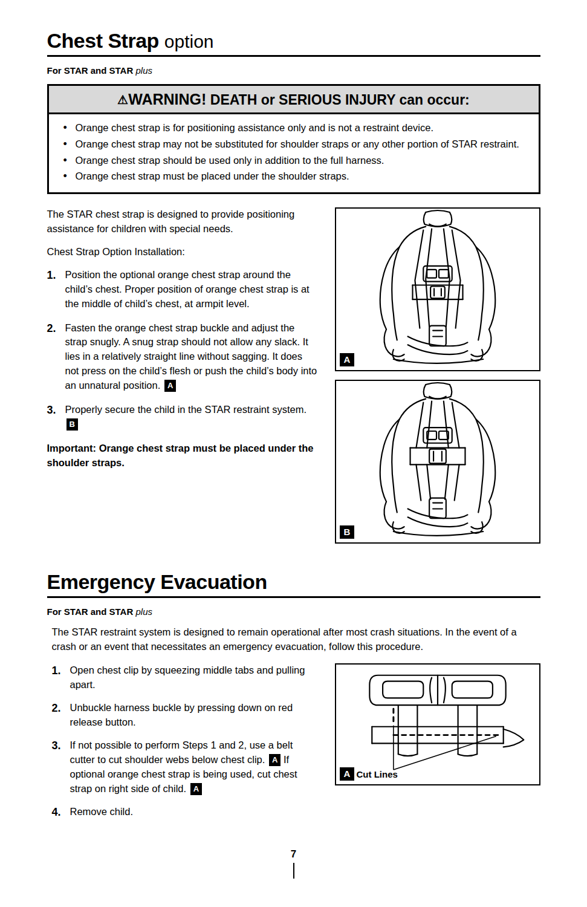Chest Strap option
For STAR and STAR plus
⚠WARNING! DEATH or SERIOUS INJURY can occur:
Orange chest strap is for positioning assistance only and is not a restraint device.
Orange chest strap may not be substituted for shoulder straps or any other portion of STAR restraint.
Orange chest strap should be used only in addition to the full harness.
Orange chest strap must be placed under the shoulder straps.
The STAR chest strap is designed to provide positioning assistance for children with special needs.
Chest Strap Option Installation:
Position the optional orange chest strap around the child’s chest. Proper position of orange chest strap is at the middle of child’s chest, at armpit level.
Fasten the orange chest strap buckle and adjust the strap snugly. A snug strap should not allow any slack. It lies in a relatively straight line without sagging. It does not press on the child’s flesh or push the child’s body into an unnatural position. A
Properly secure the child in the STAR restraint system. B
Important: Orange chest strap must be placed under the shoulder straps.
A
B
Emergency Evacuation
For STAR and STAR plus
The STAR restraint system is designed to remain operational after most crash situations. In the event of a crash or an event that necessitates an emergency evacuation, follow this procedure.
Open chest clip by squeezing middle tabs and pulling apart.
Unbuckle harness buckle by pressing down on red release button.
If not possible to perform Steps 1 and 2, use a belt cutter to cut shoulder webs below chest clip. A If optional orange chest strap is being used, cut chest strap on right side of child. A
Remove child.
A Cut Lines
7